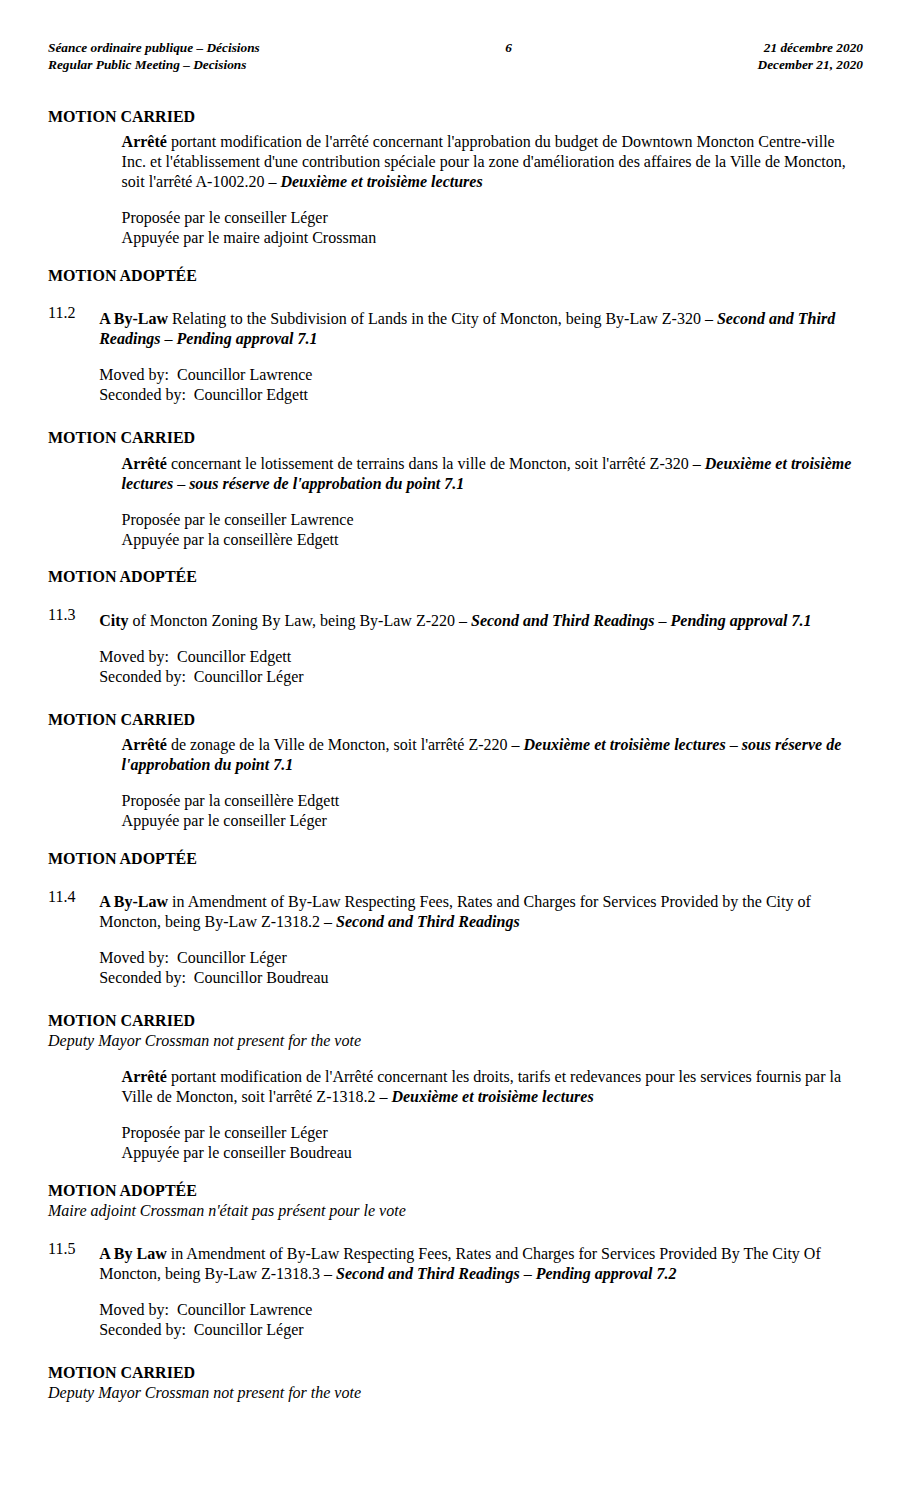Séance ordinaire publique – Décisions
Regular Public Meeting – Decisions
6
21 décembre 2020
December 21, 2020
MOTION CARRIED
Arrêté portant modification de l'arrêté concernant l'approbation du budget de Downtown Moncton Centre-ville Inc. et l'établissement d'une contribution spéciale pour la zone d'amélioration des affaires de la Ville de Moncton, soit l'arrêté A-1002.20 – Deuxième et troisième lectures
Proposée par le conseiller Léger
Appuyée par le maire adjoint Crossman
MOTION ADOPTÉE
11.2
A By-Law Relating to the Subdivision of Lands in the City of Moncton, being By-Law Z-320 – Second and Third Readings – Pending approval 7.1
Moved by: Councillor Lawrence
Seconded by: Councillor Edgett
MOTION CARRIED
Arrêté concernant le lotissement de terrains dans la ville de Moncton, soit l'arrêté Z-320 – Deuxième et troisième lectures – sous réserve de l'approbation du point 7.1
Proposée par le conseiller Lawrence
Appuyée par la conseillère Edgett
MOTION ADOPTÉE
11.3
City of Moncton Zoning By Law, being By-Law Z-220 – Second and Third Readings – Pending approval 7.1
Moved by: Councillor Edgett
Seconded by: Councillor Léger
MOTION CARRIED
Arrêté de zonage de la Ville de Moncton, soit l'arrêté Z-220 – Deuxième et troisième lectures – sous réserve de l'approbation du point 7.1
Proposée par la conseillère Edgett
Appuyée par le conseiller Léger
MOTION ADOPTÉE
11.4
A By-Law in Amendment of By-Law Respecting Fees, Rates and Charges for Services Provided by the City of Moncton, being By-Law Z-1318.2 – Second and Third Readings
Moved by: Councillor Léger
Seconded by: Councillor Boudreau
MOTION CARRIED
Deputy Mayor Crossman not present for the vote
Arrêté portant modification de l'Arrêté concernant les droits, tarifs et redevances pour les services fournis par la Ville de Moncton, soit l'arrêté Z-1318.2 – Deuxième et troisième lectures
Proposée par le conseiller Léger
Appuyée par le conseiller Boudreau
MOTION ADOPTÉE
Maire adjoint Crossman n'était pas présent pour le vote
11.5
A By Law in Amendment of By-Law Respecting Fees, Rates and Charges for Services Provided By The City Of Moncton, being By-Law Z-1318.3 – Second and Third Readings – Pending approval 7.2
Moved by: Councillor Lawrence
Seconded by: Councillor Léger
MOTION CARRIED
Deputy Mayor Crossman not present for the vote